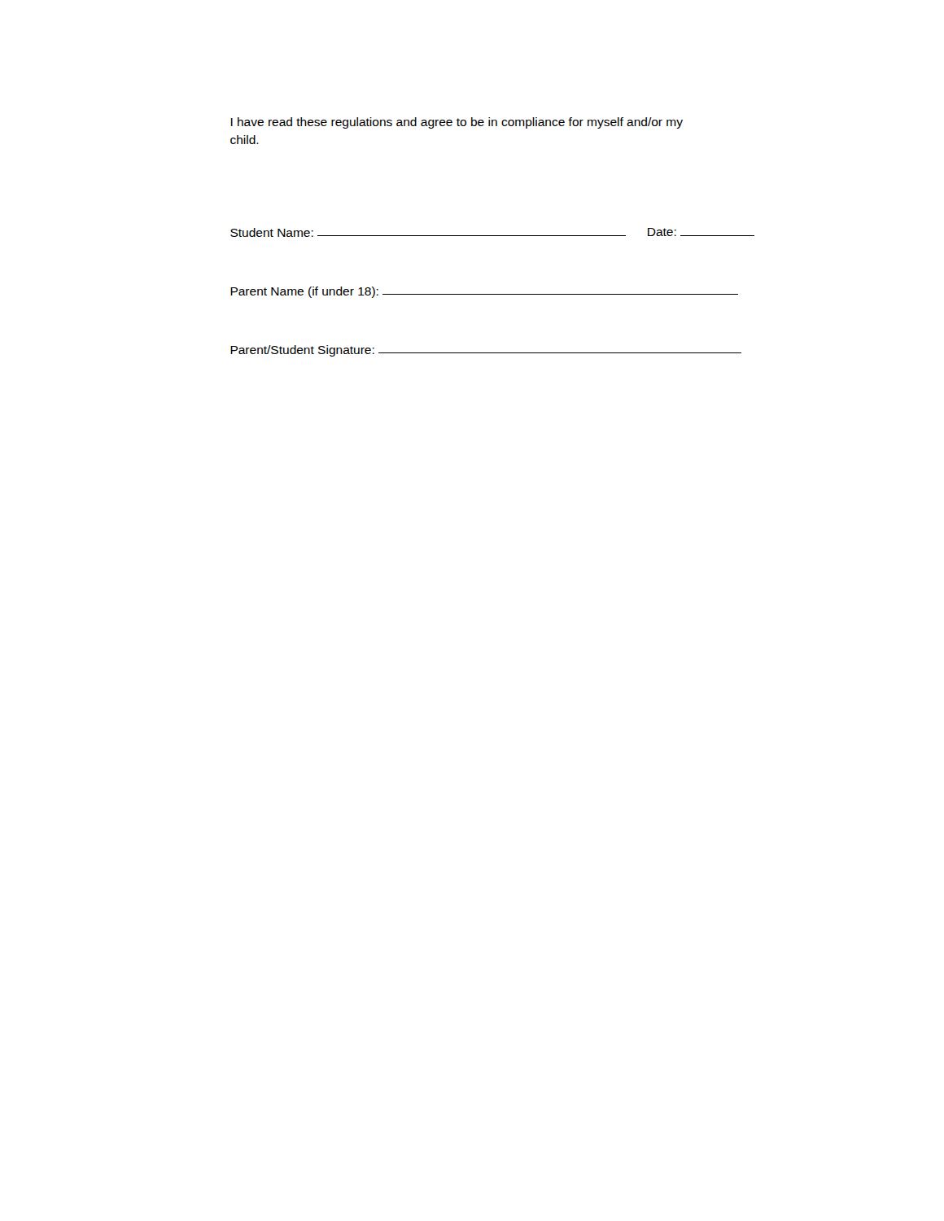I have read these regulations and agree to be in compliance for myself and/or my child.
Student Name: Date:
Parent Name (if under 18):
Parent/Student Signature: